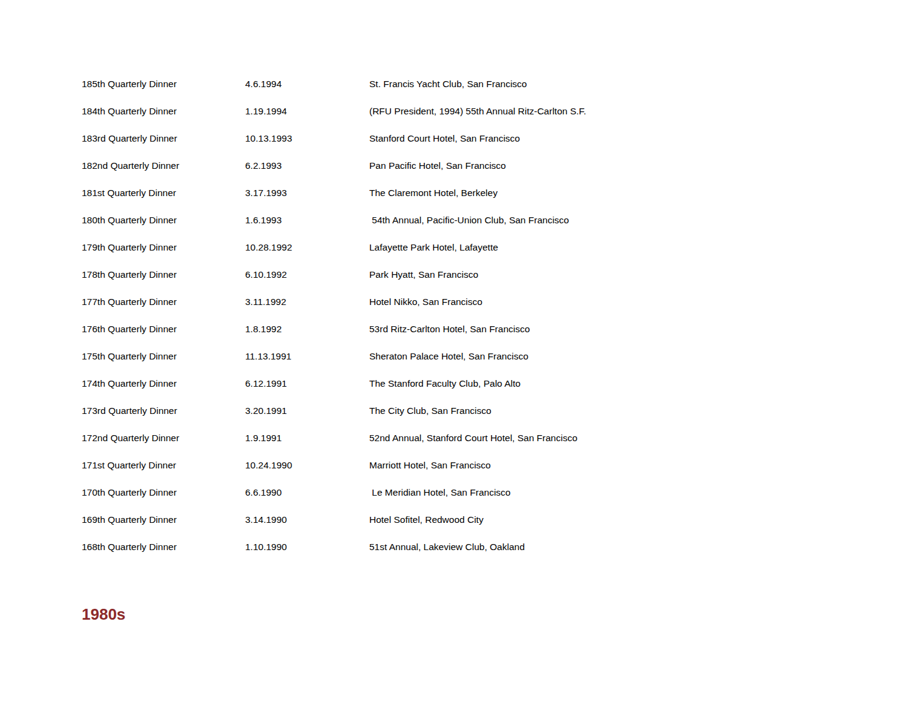| 185th Quarterly Dinner | 4.6.1994 | St. Francis Yacht Club, San Francisco |
| 184th Quarterly Dinner | 1.19.1994 | (RFU President, 1994) 55th Annual Ritz-Carlton S.F. |
| 183rd Quarterly Dinner | 10.13.1993 | Stanford Court Hotel, San Francisco |
| 182nd Quarterly Dinner | 6.2.1993 | Pan Pacific Hotel, San Francisco |
| 181st Quarterly Dinner | 3.17.1993 | The Claremont Hotel, Berkeley |
| 180th Quarterly Dinner | 1.6.1993 | 54th Annual, Pacific-Union Club, San Francisco |
| 179th Quarterly Dinner | 10.28.1992 | Lafayette Park Hotel, Lafayette |
| 178th Quarterly Dinner | 6.10.1992 | Park Hyatt, San Francisco |
| 177th Quarterly Dinner | 3.11.1992 | Hotel Nikko, San Francisco |
| 176th Quarterly Dinner | 1.8.1992 | 53rd Ritz-Carlton Hotel, San Francisco |
| 175th Quarterly Dinner | 11.13.1991 | Sheraton Palace Hotel, San Francisco |
| 174th Quarterly Dinner | 6.12.1991 | The Stanford Faculty Club, Palo Alto |
| 173rd Quarterly Dinner | 3.20.1991 | The City Club, San Francisco |
| 172nd Quarterly Dinner | 1.9.1991 | 52nd Annual, Stanford Court Hotel, San Francisco |
| 171st Quarterly Dinner | 10.24.1990 | Marriott Hotel, San Francisco |
| 170th Quarterly Dinner | 6.6.1990 | Le Meridian Hotel, San Francisco |
| 169th Quarterly Dinner | 3.14.1990 | Hotel Sofitel, Redwood City |
| 168th Quarterly Dinner | 1.10.1990 | 51st Annual, Lakeview Club, Oakland |
1980s